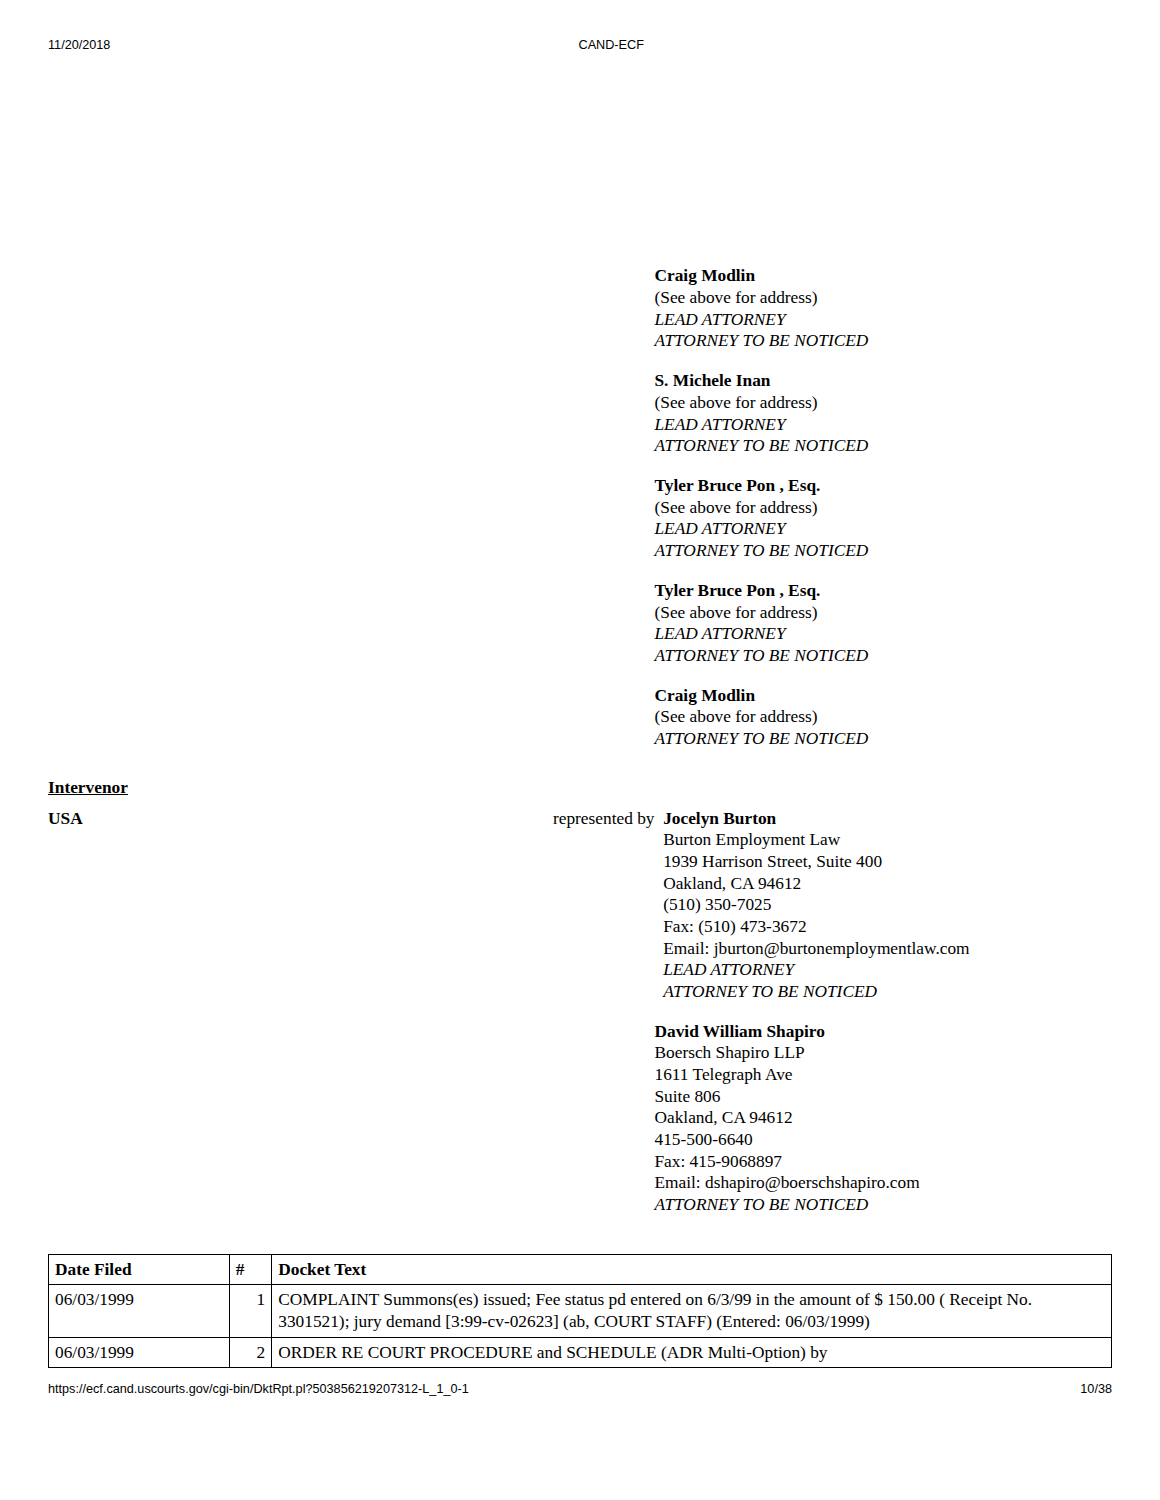11/20/2018
CAND-ECF
Craig Modlin
(See above for address)
LEAD ATTORNEY
ATTORNEY TO BE NOTICED
S. Michele Inan
(See above for address)
LEAD ATTORNEY
ATTORNEY TO BE NOTICED
Tyler Bruce Pon , Esq.
(See above for address)
LEAD ATTORNEY
ATTORNEY TO BE NOTICED
Tyler Bruce Pon , Esq.
(See above for address)
LEAD ATTORNEY
ATTORNEY TO BE NOTICED
Craig Modlin
(See above for address)
ATTORNEY TO BE NOTICED
Intervenor
USA
represented by
Jocelyn Burton
Burton Employment Law
1939 Harrison Street, Suite 400
Oakland, CA 94612
(510) 350-7025
Fax: (510) 473-3672
Email: jburton@burtonemploymentlaw.com
LEAD ATTORNEY
ATTORNEY TO BE NOTICED
David William Shapiro
Boersch Shapiro LLP
1611 Telegraph Ave
Suite 806
Oakland, CA 94612
415-500-6640
Fax: 415-9068897
Email: dshapiro@boerschshapiro.com
ATTORNEY TO BE NOTICED
| Date Filed | # | Docket Text |
| --- | --- | --- |
| 06/03/1999 | 1 | COMPLAINT Summons(es) issued; Fee status pd entered on 6/3/99 in the amount of $ 150.00 ( Receipt No. 3301521); jury demand [3:99-cv-02623] (ab, COURT STAFF) (Entered: 06/03/1999) |
| 06/03/1999 | 2 | ORDER RE COURT PROCEDURE and SCHEDULE (ADR Multi-Option) by |
https://ecf.cand.uscourts.gov/cgi-bin/DktRpt.pl?503856219207312-L_1_0-1
10/38